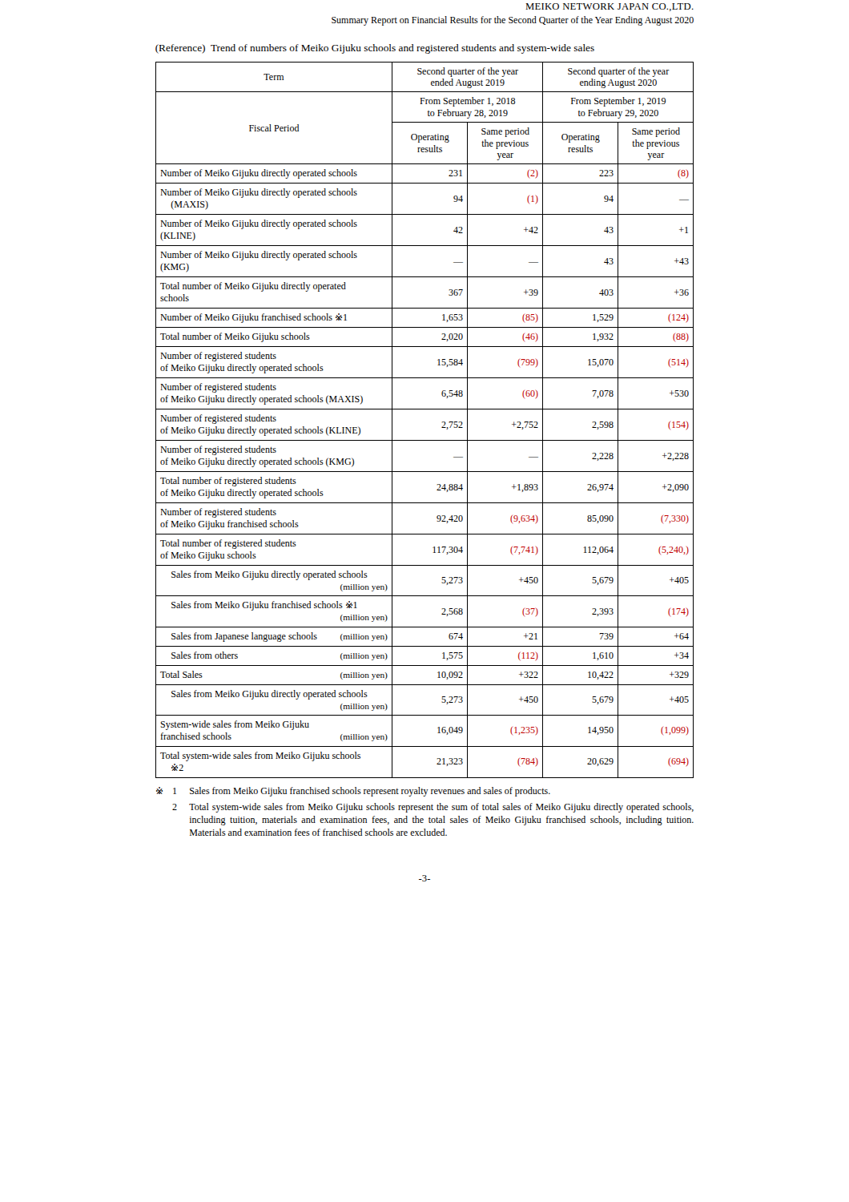MEIKO NETWORK JAPAN CO.,LTD.
Summary Report on Financial Results for the Second Quarter of the Year Ending August 2020
(Reference) Trend of numbers of Meiko Gijuku schools and registered students and system-wide sales
| Term | Second quarter of the year ended August 2019 | Second quarter of the year ending August 2020 |
| --- | --- | --- |
| Fiscal Period | From September 1, 2018 to February 28, 2019 | From September 1, 2019 to February 29, 2020 |
| Operating results | Same period the previous year | Operating results | Same period the previous year |
| Number of Meiko Gijuku directly operated schools | 231 | (2) | 223 | (8) |
| Number of Meiko Gijuku directly operated schools (MAXIS) | 94 | (1) | 94 | — |
| Number of Meiko Gijuku directly operated schools (KLINE) | 42 | +42 | 43 | +1 |
| Number of Meiko Gijuku directly operated schools (KMG) | — | — | 43 | +43 |
| Total number of Meiko Gijuku directly operated schools | 367 | +39 | 403 | +36 |
| Number of Meiko Gijuku franchised schools ※1 | 1,653 | (85) | 1,529 | (124) |
| Total number of Meiko Gijuku schools | 2,020 | (46) | 1,932 | (88) |
| Number of registered students of Meiko Gijuku directly operated schools | 15,584 | (799) | 15,070 | (514) |
| Number of registered students of Meiko Gijuku directly operated schools (MAXIS) | 6,548 | (60) | 7,078 | +530 |
| Number of registered students of Meiko Gijuku directly operated schools (KLINE) | 2,752 | +2,752 | 2,598 | (154) |
| Number of registered students of Meiko Gijuku directly operated schools (KMG) | — | — | 2,228 | +2,228 |
| Total number of registered students of Meiko Gijuku directly operated schools | 24,884 | +1,893 | 26,974 | +2,090 |
| Number of registered students of Meiko Gijuku franchised schools | 92,420 | (9,634) | 85,090 | (7,330) |
| Total number of registered students of Meiko Gijuku schools | 117,304 | (7,741) | 112,064 | (5,240,) |
| Sales from Meiko Gijuku directly operated schools (million yen) | 5,273 | +450 | 5,679 | +405 |
| Sales from Meiko Gijuku franchised schools ※1 (million yen) | 2,568 | (37) | 2,393 | (174) |
| Sales from Japanese language schools (million yen) | 674 | +21 | 739 | +64 |
| Sales from others (million yen) | 1,575 | (112) | 1,610 | +34 |
| Total Sales (million yen) | 10,092 | +322 | 10,422 | +329 |
| Sales from Meiko Gijuku directly operated schools (million yen) | 5,273 | +450 | 5,679 | +405 |
| System-wide sales from Meiko Gijuku franchised schools (million yen) | 16,049 | (1,235) | 14,950 | (1,099) |
| Total system-wide sales from Meiko Gijuku schools ※2 | 21,323 | (784) | 20,629 | (694) |
※
1
Sales from Meiko Gijuku franchised schools represent royalty revenues and sales of products.
2
Total system-wide sales from Meiko Gijuku schools represent the sum of total sales of Meiko Gijuku directly operated schools, including tuition, materials and examination fees, and the total sales of Meiko Gijuku franchised schools, including tuition. Materials and examination fees of franchised schools are excluded.
-3-